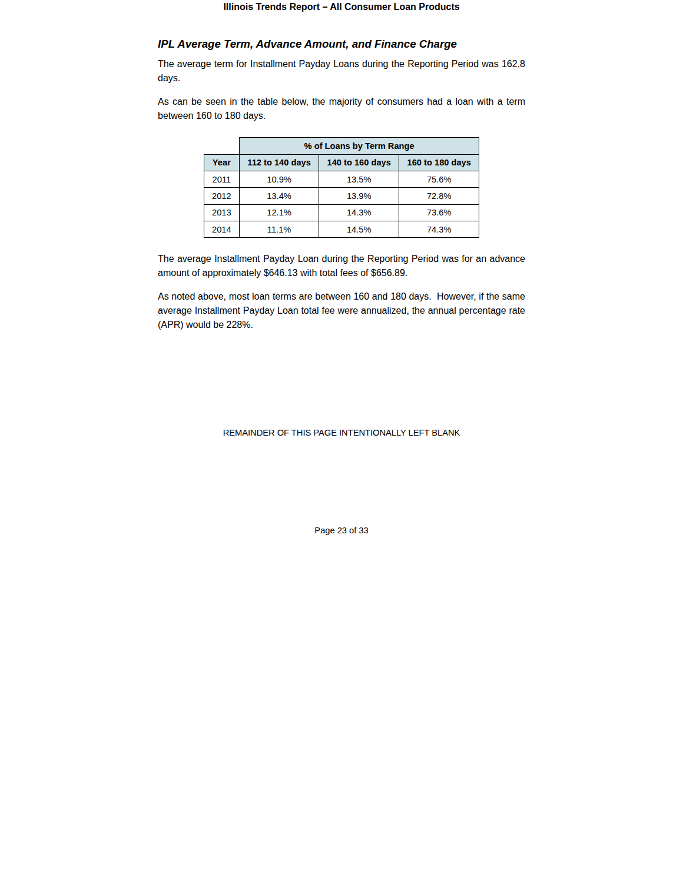Illinois Trends Report – All Consumer Loan Products
IPL Average Term, Advance Amount, and Finance Charge
The average term for Installment Payday Loans during the Reporting Period was 162.8 days.
As can be seen in the table below, the majority of consumers had a loan with a term between 160 to 180 days.
| | % of Loans by Term Range |
| --- | --- |
| Year | 112 to 140 days | 140 to 160 days | 160 to 180 days |
| 2011 | 10.9% | 13.5% | 75.6% |
| 2012 | 13.4% | 13.9% | 72.8% |
| 2013 | 12.1% | 14.3% | 73.6% |
| 2014 | 11.1% | 14.5% | 74.3% |
The average Installment Payday Loan during the Reporting Period was for an advance amount of approximately $646.13 with total fees of $656.89.
As noted above, most loan terms are between 160 and 180 days. However, if the same average Installment Payday Loan total fee were annualized, the annual percentage rate (APR) would be 228%.
REMAINDER OF THIS PAGE INTENTIONALLY LEFT BLANK
Page 23 of 33